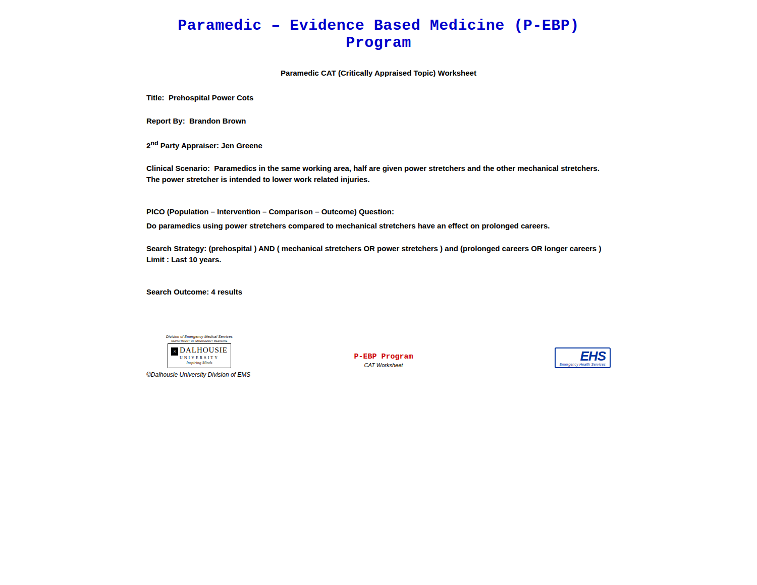Paramedic – Evidence Based Medicine (P-EBP) Program
Paramedic CAT (Critically Appraised Topic) Worksheet
Title: Prehospital Power Cots
Report By: Brandon Brown
2nd Party Appraiser: Jen Greene
Clinical Scenario: Paramedics in the same working area, half are given power stretchers and the other mechanical stretchers. The power stretcher is intended to lower work related injuries.
PICO (Population – Intervention – Comparison – Outcome) Question:
Do paramedics using power stretchers compared to mechanical stretchers have an effect on prolonged careers.
Search Strategy: (prehospital ) AND ( mechanical stretchers OR power stretchers ) and (prolonged careers OR longer careers ) Limit : Last 10 years.
Search Outcome: 4 results
Division of Emergency Medical Services
Department of Emergency Medicine
⚔DALHOUSIE
UNIVERSITY
Inspiring Minds
P-EBP Program
CAT Worksheet
EHS
Emergency Health Services
©Dalhousie University Division of EMS